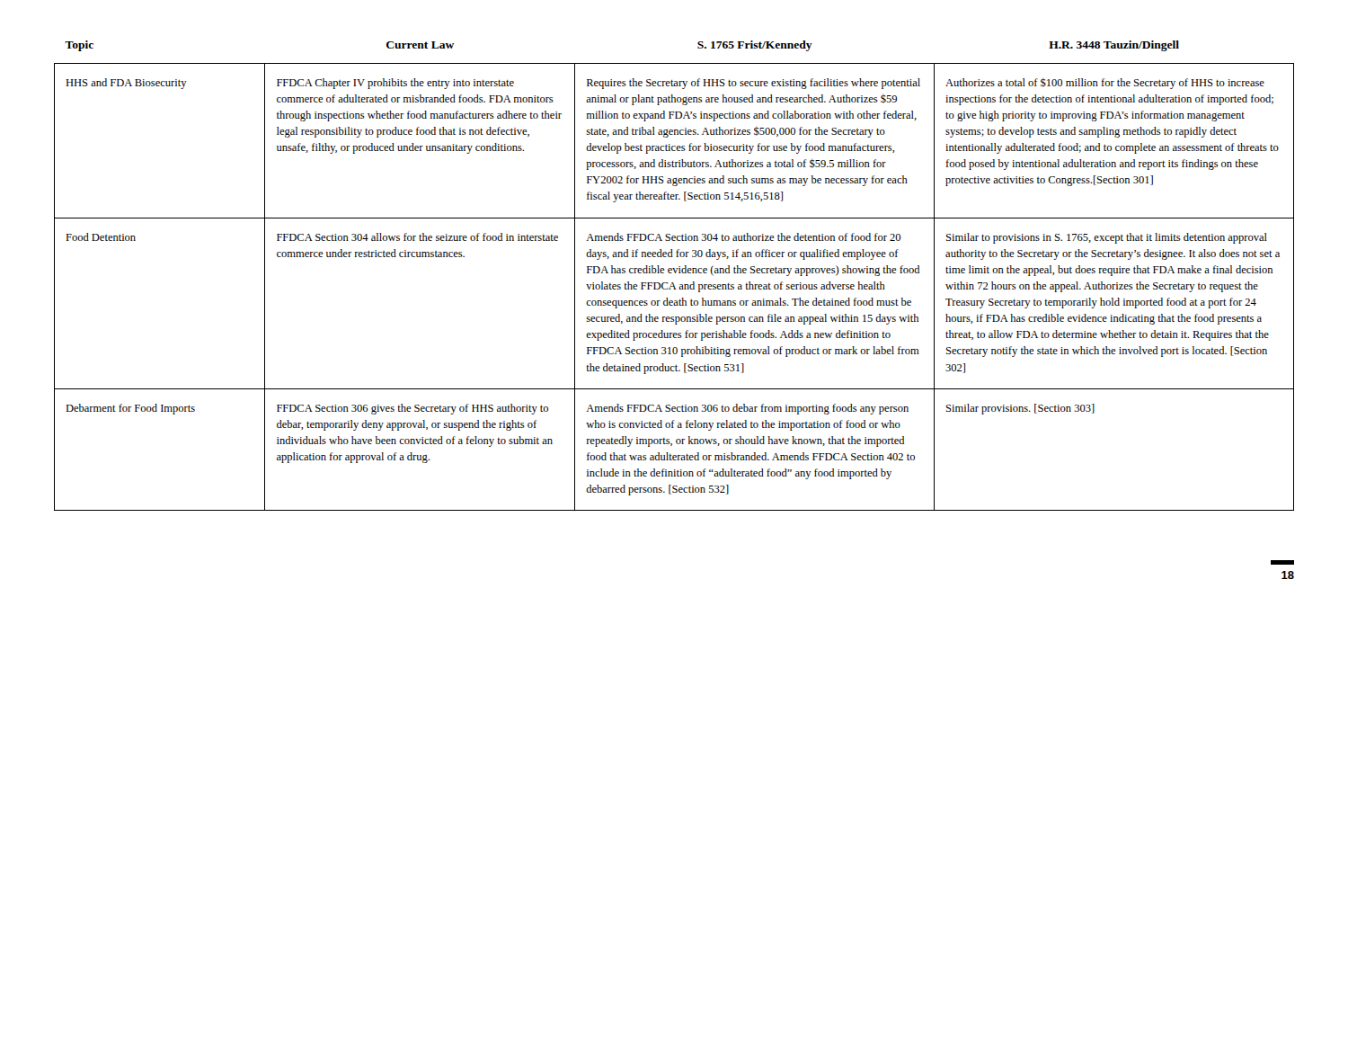| Topic | Current Law | S. 1765 Frist/Kennedy | H.R. 3448 Tauzin/Dingell |
| --- | --- | --- | --- |
| HHS and FDA Biosecurity | FFDCA Chapter IV prohibits the entry into interstate commerce of adulterated or misbranded foods. FDA monitors through inspections whether food manufacturers adhere to their legal responsibility to produce food that is not defective, unsafe, filthy, or produced under unsanitary conditions. | Requires the Secretary of HHS to secure existing facilities where potential animal or plant pathogens are housed and researched. Authorizes $59 million to expand FDA’s inspections and collaboration with other federal, state, and tribal agencies. Authorizes $500,000 for the Secretary to develop best practices for biosecurity for use by food manufacturers, processors, and distributors. Authorizes a total of $59.5 million for FY2002 for HHS agencies and such sums as may be necessary for each fiscal year thereafter. [Section 514,516,518] | Authorizes a total of $100 million for the Secretary of HHS to increase inspections for the detection of intentional adulteration of imported food; to give high priority to improving FDA’s information management systems; to develop tests and sampling methods to rapidly detect intentionally adulterated food; and to complete an assessment of threats to food posed by intentional adulteration and report its findings on these protective activities to Congress.[Section 301] |
| Food Detention | FFDCA Section 304 allows for the seizure of food in interstate commerce under restricted circumstances. | Amends FFDCA Section 304 to authorize the detention of food for 20 days, and if needed for 30 days, if an officer or qualified employee of FDA has credible evidence (and the Secretary approves) showing the food violates the FFDCA and presents a threat of serious adverse health consequences or death to humans or animals. The detained food must be secured, and the responsible person can file an appeal within 15 days with expedited procedures for perishable foods. Adds a new definition to FFDCA Section 310 prohibiting removal of product or mark or label from the detained product. [Section 531] | Similar to provisions in S. 1765, except that it limits detention approval authority to the Secretary or the Secretary’s designee. It also does not set a time limit on the appeal, but does require that FDA make a final decision within 72 hours on the appeal. Authorizes the Secretary to request the Treasury Secretary to temporarily hold imported food at a port for 24 hours, if FDA has credible evidence indicating that the food presents a threat, to allow FDA to determine whether to detain it. Requires that the Secretary notify the state in which the involved port is located. [Section 302] |
| Debarment for Food Imports | FFDCA Section 306 gives the Secretary of HHS authority to debar, temporarily deny approval, or suspend the rights of individuals who have been convicted of a felony to submit an application for approval of a drug. | Amends FFDCA Section 306 to debar from importing foods any person who is convicted of a felony related to the importation of food or who repeatedly imports, or knows, or should have known, that the imported food that was adulterated or misbranded. Amends FFDCA Section 402 to include in the definition of “adulterated food” any food imported by debarred persons. [Section 532] | Similar provisions. [Section 303] |
18